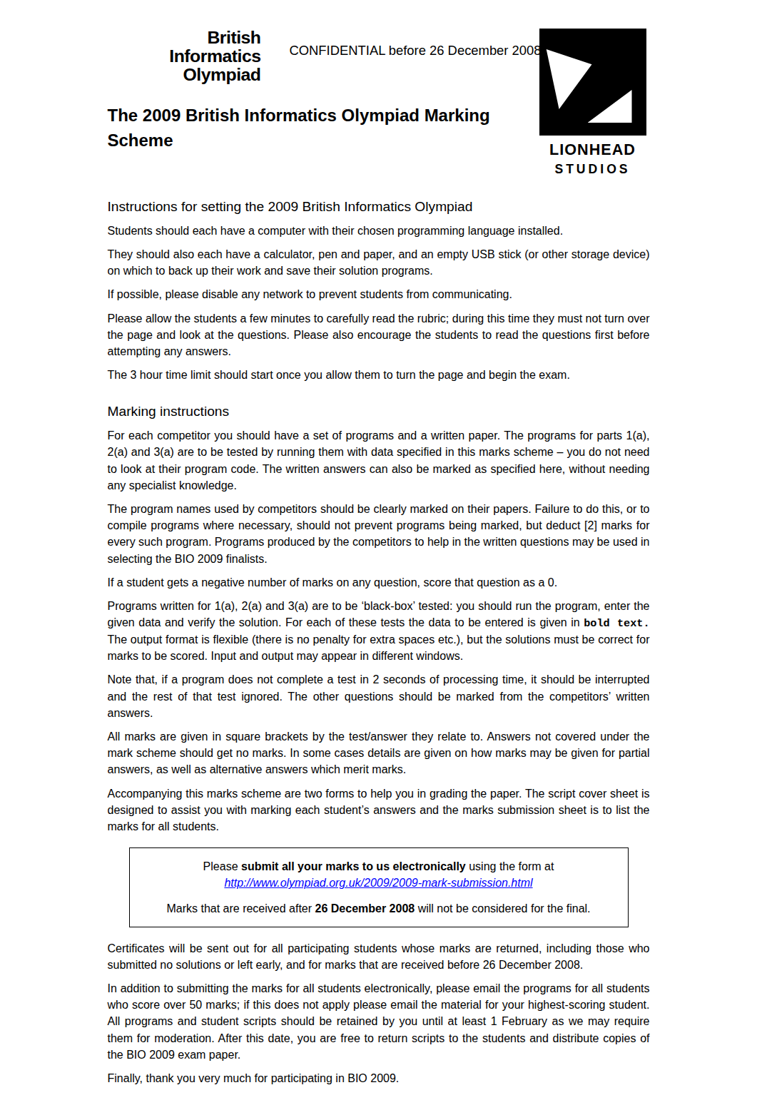British
Informatics
Olympiad
CONFIDENTIAL before 26 December 2008
LIONHEAD
STUDIOS
The 2009 British Informatics Olympiad Marking Scheme
Instructions for setting the 2009 British Informatics Olympiad
Students should each have a computer with their chosen programming language installed.
They should also each have a calculator, pen and paper, and an empty USB stick (or other storage device) on which to back up their work and save their solution programs.
If possible, please disable any network to prevent students from communicating.
Please allow the students a few minutes to carefully read the rubric; during this time they must not turn over the page and look at the questions. Please also encourage the students to read the questions first before attempting any answers.
The 3 hour time limit should start once you allow them to turn the page and begin the exam.
Marking instructions
For each competitor you should have a set of programs and a written paper. The programs for parts 1(a), 2(a) and 3(a) are to be tested by running them with data specified in this marks scheme – you do not need to look at their program code. The written answers can also be marked as specified here, without needing any specialist knowledge.
The program names used by competitors should be clearly marked on their papers. Failure to do this, or to compile programs where necessary, should not prevent programs being marked, but deduct [2] marks for every such program. Programs produced by the competitors to help in the written questions may be used in selecting the BIO 2009 finalists.
If a student gets a negative number of marks on any question, score that question as a 0.
Programs written for 1(a), 2(a) and 3(a) are to be ‘black-box’ tested: you should run the program, enter the given data and verify the solution. For each of these tests the data to be entered is given in bold text. The output format is flexible (there is no penalty for extra spaces etc.), but the solutions must be correct for marks to be scored. Input and output may appear in different windows.
Note that, if a program does not complete a test in 2 seconds of processing time, it should be interrupted and the rest of that test ignored. The other questions should be marked from the competitors’ written answers.
All marks are given in square brackets by the test/answer they relate to. Answers not covered under the mark scheme should get no marks. In some cases details are given on how marks may be given for partial answers, as well as alternative answers which merit marks.
Accompanying this marks scheme are two forms to help you in grading the paper. The script cover sheet is designed to assist you with marking each student’s answers and the marks submission sheet is to list the marks for all students.
Please submit all your marks to us electronically using the form at
http://www.olympiad.org.uk/2009/2009-mark-submission.html
Marks that are received after 26 December 2008 will not be considered for the final.
Certificates will be sent out for all participating students whose marks are returned, including those who submitted no solutions or left early, and for marks that are received before 26 December 2008.
In addition to submitting the marks for all students electronically, please email the programs for all students who score over 50 marks; if this does not apply please email the material for your highest-scoring student. All programs and student scripts should be retained by you until at least 1 February as we may require them for moderation. After this date, you are free to return scripts to the students and distribute copies of the BIO 2009 exam paper.
Finally, thank you very much for participating in BIO 2009.